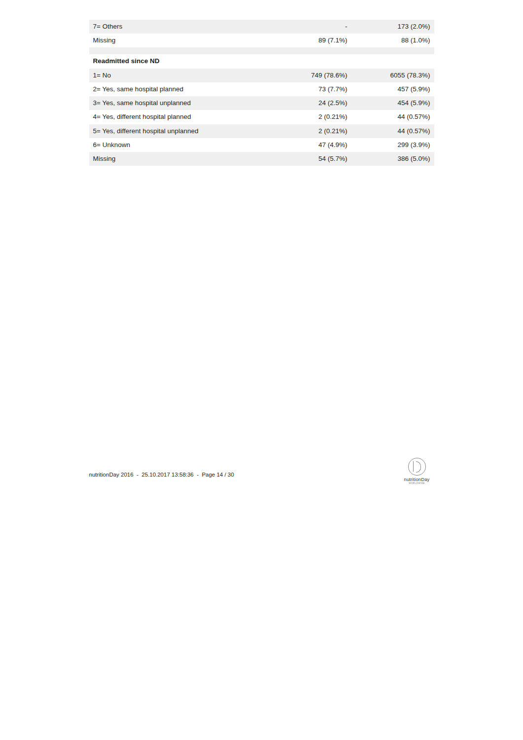| 7= Others | - | 173 (2.0%) |
| Missing | 89 (7.1%) | 88 (1.0%) |
| Readmitted since ND | | |
| 1= No | 749 (78.6%) | 6055 (78.3%) |
| 2= Yes, same hospital planned | 73 (7.7%) | 457 (5.9%) |
| 3= Yes, same hospital unplanned | 24 (2.5%) | 454 (5.9%) |
| 4= Yes, different hospital planned | 2 (0.21%) | 44 (0.57%) |
| 5= Yes, different hospital unplanned | 2 (0.21%) | 44 (0.57%) |
| 6= Unknown | 47 (4.9%) | 299 (3.9%) |
| Missing | 54 (5.7%) | 386 (5.0%) |
nutritionDay 2016 - 25.10.2017 13:58:36 - Page 14 / 30
nutrition Day
WORLDWIDE